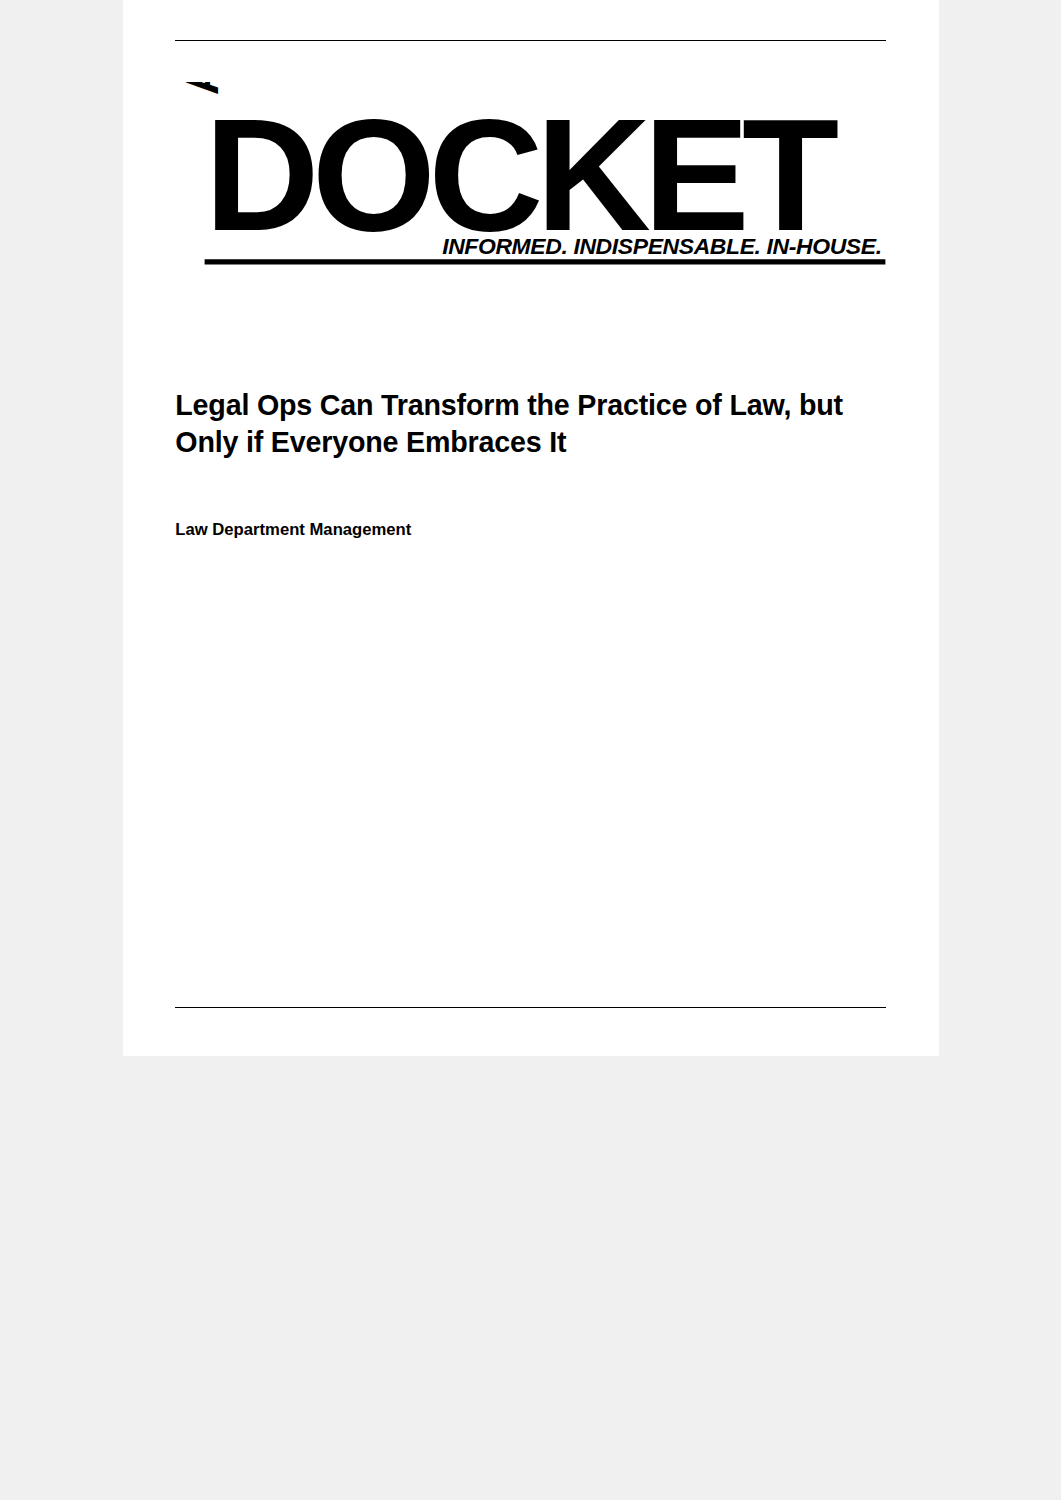ACC DOCKET INFORMED. INDISPENSABLE. IN-HOUSE.
Legal Ops Can Transform the Practice of Law, but Only if Everyone Embraces It
Law Department Management